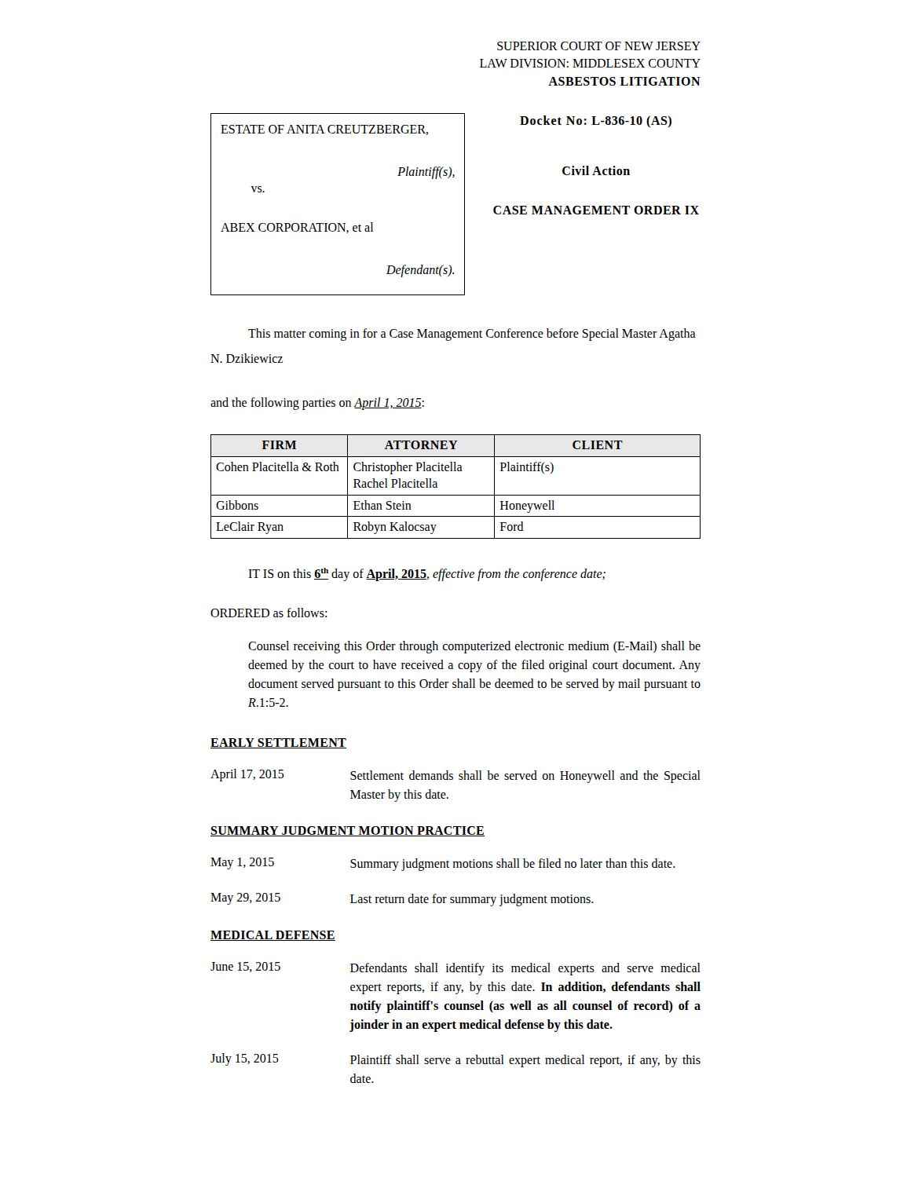SUPERIOR COURT OF NEW JERSEY
LAW DIVISION: MIDDLESEX COUNTY
ASBESTOS LITIGATION
ESTATE OF ANITA CREUTZBERGER,
Plaintiff(s),
vs.
ABEX CORPORATION, et al
Defendant(s).
Docket No: L-836-10 (AS)
Civil Action
CASE MANAGEMENT ORDER IX
This matter coming in for a Case Management Conference before Special Master Agatha N. Dzikiewicz
and the following parties on April 1, 2015:
| FIRM | ATTORNEY | CLIENT |
| --- | --- | --- |
| Cohen Placitella & Roth | Christopher Placitella Rachel Placitella | Plaintiff(s) |
| Gibbons | Ethan Stein | Honeywell |
| LeClair Ryan | Robyn Kalocsay | Ford |
IT IS on this 6th day of April, 2015, effective from the conference date;
ORDERED as follows:
Counsel receiving this Order through computerized electronic medium (E-Mail) shall be deemed by the court to have received a copy of the filed original court document. Any document served pursuant to this Order shall be deemed to be served by mail pursuant to R.1:5-2.
EARLY SETTLEMENT
April 17, 2015
Settlement demands shall be served on Honeywell and the Special Master by this date.
SUMMARY JUDGMENT MOTION PRACTICE
May 1, 2015
Summary judgment motions shall be filed no later than this date.
May 29, 2015
Last return date for summary judgment motions.
MEDICAL DEFENSE
June 15, 2015
Defendants shall identify its medical experts and serve medical expert reports, if any, by this date. In addition, defendants shall notify plaintiff's counsel (as well as all counsel of record) of a joinder in an expert medical defense by this date.
July 15, 2015
Plaintiff shall serve a rebuttal expert medical report, if any, by this date.